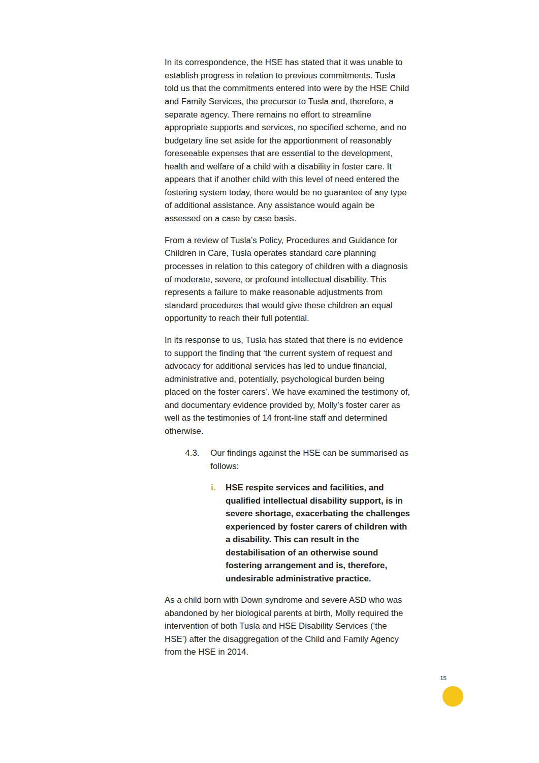In its correspondence, the HSE has stated that it was unable to establish progress in relation to previous commitments. Tusla told us that the commitments entered into were by the HSE Child and Family Services, the precursor to Tusla and, therefore, a separate agency. There remains no effort to streamline appropriate supports and services, no specified scheme, and no budgetary line set aside for the apportionment of reasonably foreseeable expenses that are essential to the development, health and welfare of a child with a disability in foster care. It appears that if another child with this level of need entered the fostering system today, there would be no guarantee of any type of additional assistance. Any assistance would again be assessed on a case by case basis.
From a review of Tusla’s Policy, Procedures and Guidance for Children in Care, Tusla operates standard care planning processes in relation to this category of children with a diagnosis of moderate, severe, or profound intellectual disability. This represents a failure to make reasonable adjustments from standard procedures that would give these children an equal opportunity to reach their full potential.
In its response to us, Tusla has stated that there is no evidence to support the finding that ‘the current system of request and advocacy for additional services has led to undue financial, administrative and, potentially, psychological burden being placed on the foster carers’. We have examined the testimony of, and documentary evidence provided by, Molly’s foster carer as well as the testimonies of 14 front-line staff and determined otherwise.
4.3.
Our findings against the HSE can be summarised as follows:
i.
HSE respite services and facilities, and qualified intellectual disability support, is in severe shortage, exacerbating the challenges experienced by foster carers of children with a disability. This can result in the destabilisation of an otherwise sound fostering arrangement and is, therefore, undesirable administrative practice.
As a child born with Down syndrome and severe ASD who was abandoned by her biological parents at birth, Molly required the intervention of both Tusla and HSE Disability Services (‘the HSE’) after the disaggregation of the Child and Family Agency from the HSE in 2014.
15